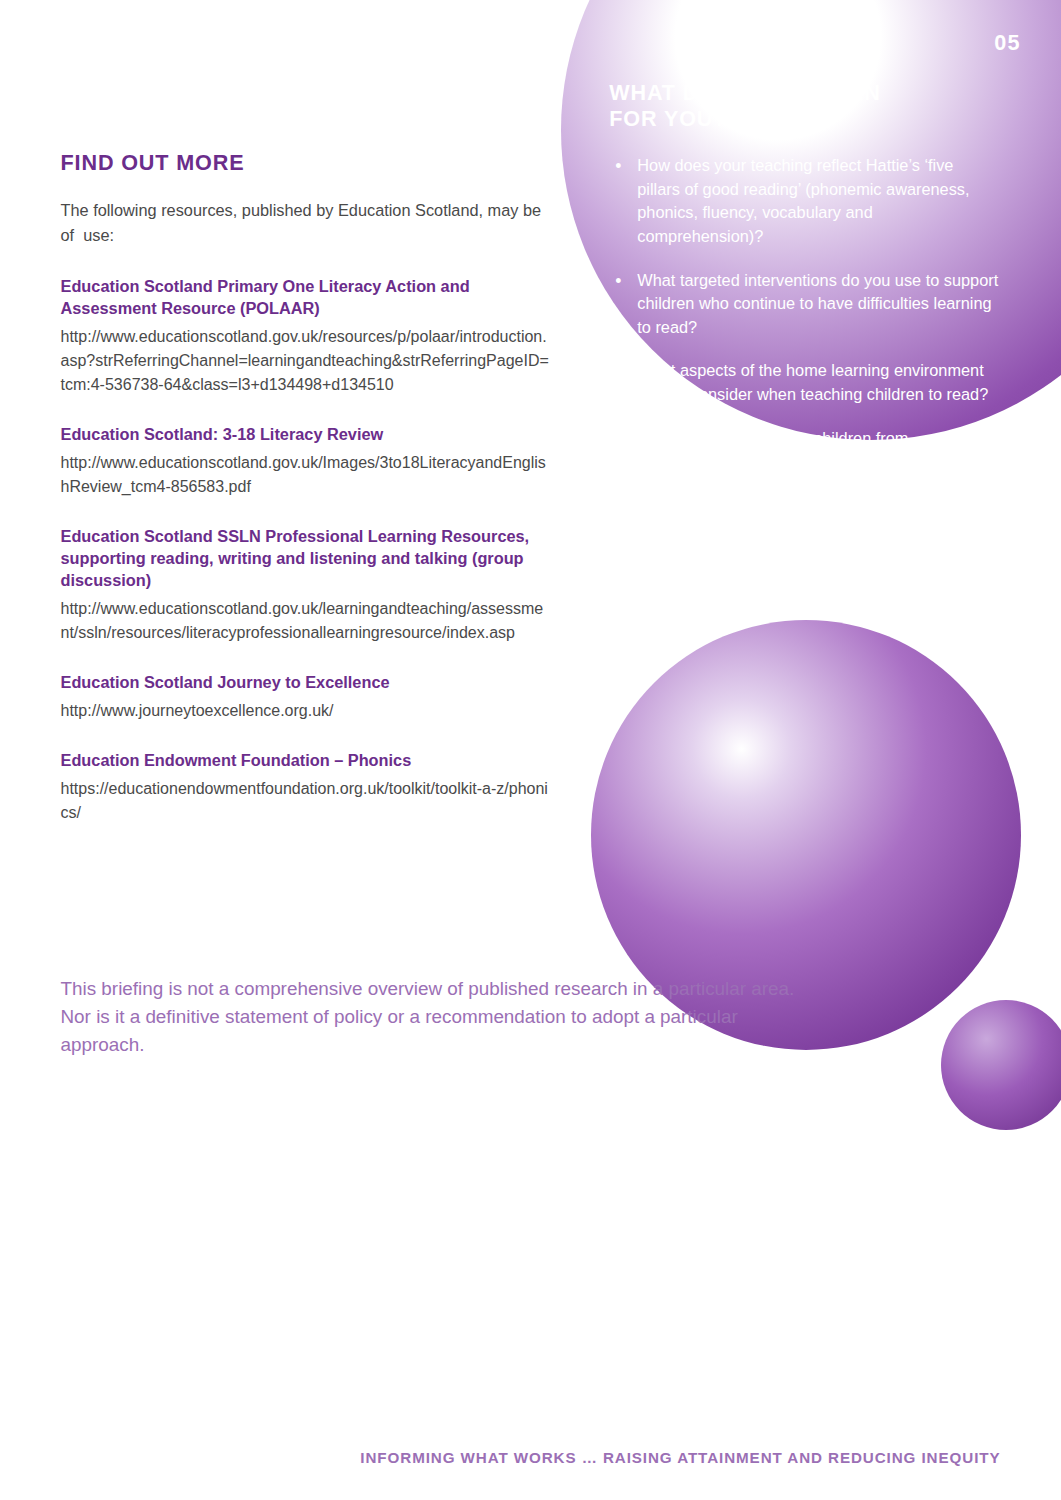05
Find out more
The following resources, published by Education Scotland, may be of use:
Education Scotland Primary One Literacy Action and Assessment Resource (POLAAR)
http://www.educationscotland.gov.uk/resources/p/polaar/introduction.asp?strReferringChannel=learningandteaching&strReferringPageID=tcm:4-536738-64&class=l3+d134498+d134510
Education Scotland: 3-18 Literacy Review
http://www.educationscotland.gov.uk/Images/3to18LiteracyandEnglishReview_tcm4-856583.pdf
Education Scotland SSLN Professional Learning Resources, supporting reading, writing and listening and talking (group discussion)
http://www.educationscotland.gov.uk/learningandteaching/assessment/ssln/resources/literacyprofessionallearningresource/index.asp
Education Scotland Journey to Excellence
http://www.journeytoexcellence.org.uk/
Education Endowment Foundation – Phonics
https://educationendowmentfoundation.org.uk/toolkit/toolkit-a-z/phonics/
What does this mean
for you?
How does your teaching reflect Hattie’s ‘five pillars of good reading’ (phonemic awareness, phonics, fluency, vocabulary and comprehension)?
What targeted interventions do you use to support children who continue to have difficulties learning to read?
What aspects of the home learning environment do you consider when teaching children to read?
How are you supporting children from disadvantaged backgrounds to learn to read?
How are you engaging parents to help them support home learning?
This briefing is not a comprehensive overview of published research in a particular area. Nor is it a definitive statement of policy or a recommendation to adopt a particular approach.
Informing what works … raising attainment and reducing inequity